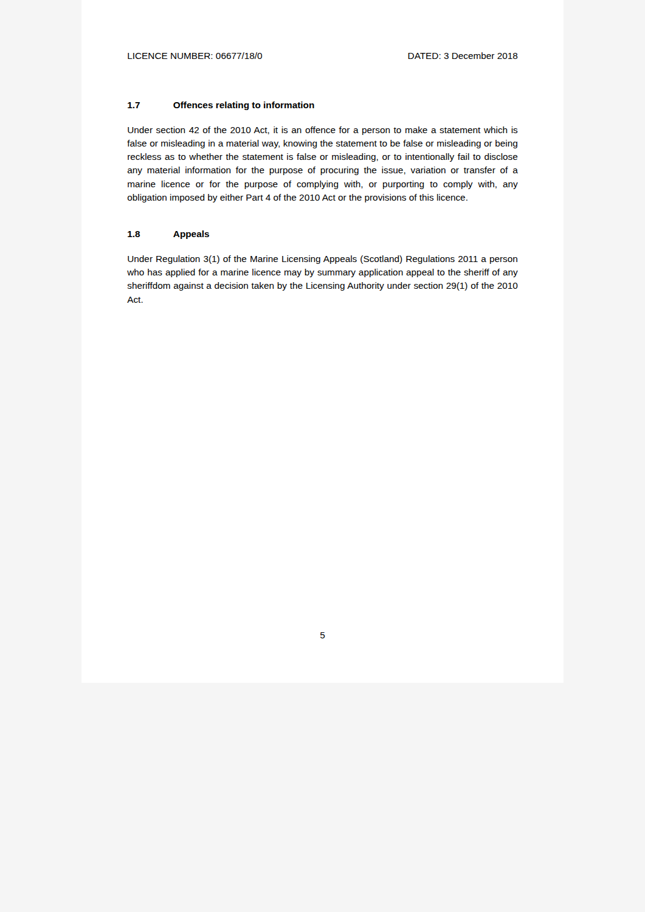LICENCE NUMBER: 06677/18/0 DATED: 3 December 2018
1.7 Offences relating to information
Under section 42 of the 2010 Act, it is an offence for a person to make a statement which is false or misleading in a material way, knowing the statement to be false or misleading or being reckless as to whether the statement is false or misleading, or to intentionally fail to disclose any material information for the purpose of procuring the issue, variation or transfer of a marine licence or for the purpose of complying with, or purporting to comply with, any obligation imposed by either Part 4 of the 2010 Act or the provisions of this licence.
1.8 Appeals
Under Regulation 3(1) of the Marine Licensing Appeals (Scotland) Regulations 2011 a person who has applied for a marine licence may by summary application appeal to the sheriff of any sheriffdom against a decision taken by the Licensing Authority under section 29(1) of the 2010 Act.
5